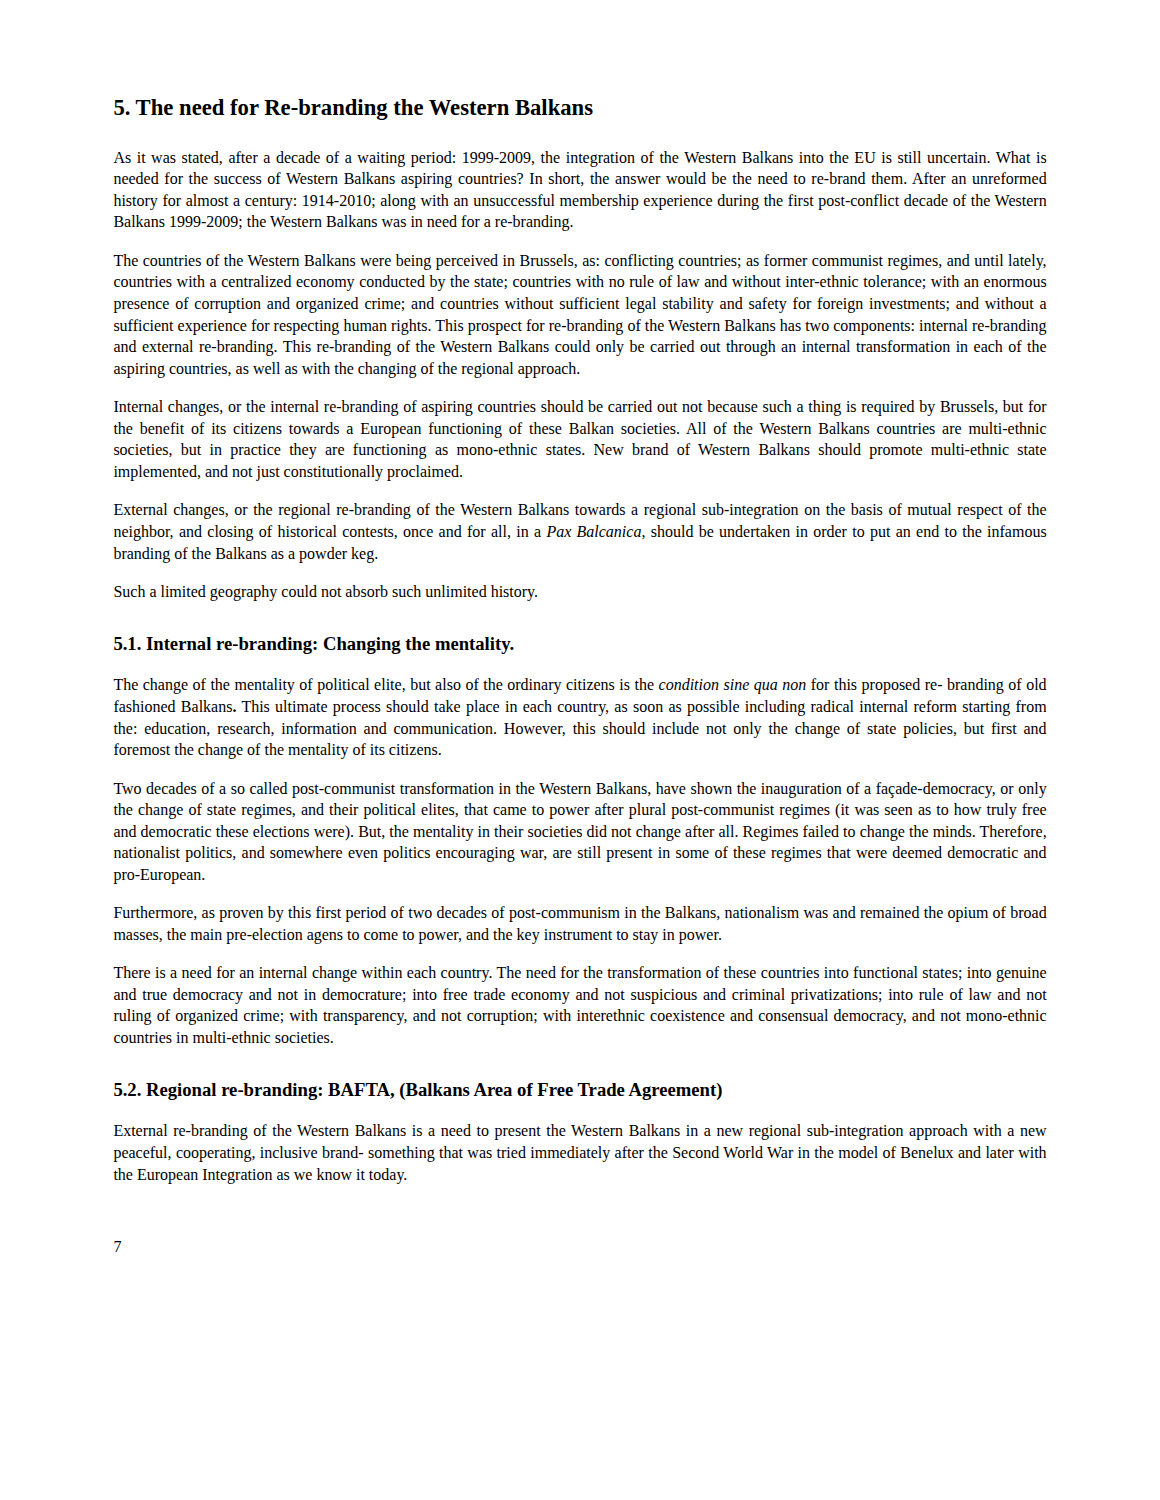5. The need for Re-branding the Western Balkans
As it was stated, after a decade of a waiting period: 1999-2009, the integration of the Western Balkans into the EU is still uncertain. What is needed for the success of Western Balkans aspiring countries? In short, the answer would be the need to re-brand them. After an unreformed history for almost a century: 1914-2010; along with an unsuccessful membership experience during the first post-conflict decade of the Western Balkans 1999-2009; the Western Balkans was in need for a re-branding.
The countries of the Western Balkans were being perceived in Brussels, as: conflicting countries; as former communist regimes, and until lately, countries with a centralized economy conducted by the state; countries with no rule of law and without inter-ethnic tolerance; with an enormous presence of corruption and organized crime; and countries without sufficient legal stability and safety for foreign investments; and without a sufficient experience for respecting human rights. This prospect for re-branding of the Western Balkans has two components: internal re-branding and external re-branding. This re-branding of the Western Balkans could only be carried out through an internal transformation in each of the aspiring countries, as well as with the changing of the regional approach.
Internal changes, or the internal re-branding of aspiring countries should be carried out not because such a thing is required by Brussels, but for the benefit of its citizens towards a European functioning of these Balkan societies. All of the Western Balkans countries are multi-ethnic societies, but in practice they are functioning as mono-ethnic states. New brand of Western Balkans should promote multi-ethnic state implemented, and not just constitutionally proclaimed.
External changes, or the regional re-branding of the Western Balkans towards a regional sub-integration on the basis of mutual respect of the neighbor, and closing of historical contests, once and for all, in a Pax Balcanica, should be undertaken in order to put an end to the infamous branding of the Balkans as a powder keg.
Such a limited geography could not absorb such unlimited history.
5.1. Internal re-branding: Changing the mentality.
The change of the mentality of political elite, but also of the ordinary citizens is the condition sine qua non for this proposed re- branding of old fashioned Balkans. This ultimate process should take place in each country, as soon as possible including radical internal reform starting from the: education, research, information and communication. However, this should include not only the change of state policies, but first and foremost the change of the mentality of its citizens.
Two decades of a so called post-communist transformation in the Western Balkans, have shown the inauguration of a façade-democracy, or only the change of state regimes, and their political elites, that came to power after plural post-communist regimes (it was seen as to how truly free and democratic these elections were). But, the mentality in their societies did not change after all. Regimes failed to change the minds. Therefore, nationalist politics, and somewhere even politics encouraging war, are still present in some of these regimes that were deemed democratic and pro-European.
Furthermore, as proven by this first period of two decades of post-communism in the Balkans, nationalism was and remained the opium of broad masses, the main pre-election agens to come to power, and the key instrument to stay in power.
There is a need for an internal change within each country. The need for the transformation of these countries into functional states; into genuine and true democracy and not in democrature; into free trade economy and not suspicious and criminal privatizations; into rule of law and not ruling of organized crime; with transparency, and not corruption; with interethnic coexistence and consensual democracy, and not mono-ethnic countries in multi-ethnic societies.
5.2. Regional re-branding: BAFTA, (Balkans Area of Free Trade Agreement)
External re-branding of the Western Balkans is a need to present the Western Balkans in a new regional sub-integration approach with a new peaceful, cooperating, inclusive brand- something that was tried immediately after the Second World War in the model of Benelux and later with the European Integration as we know it today.
7